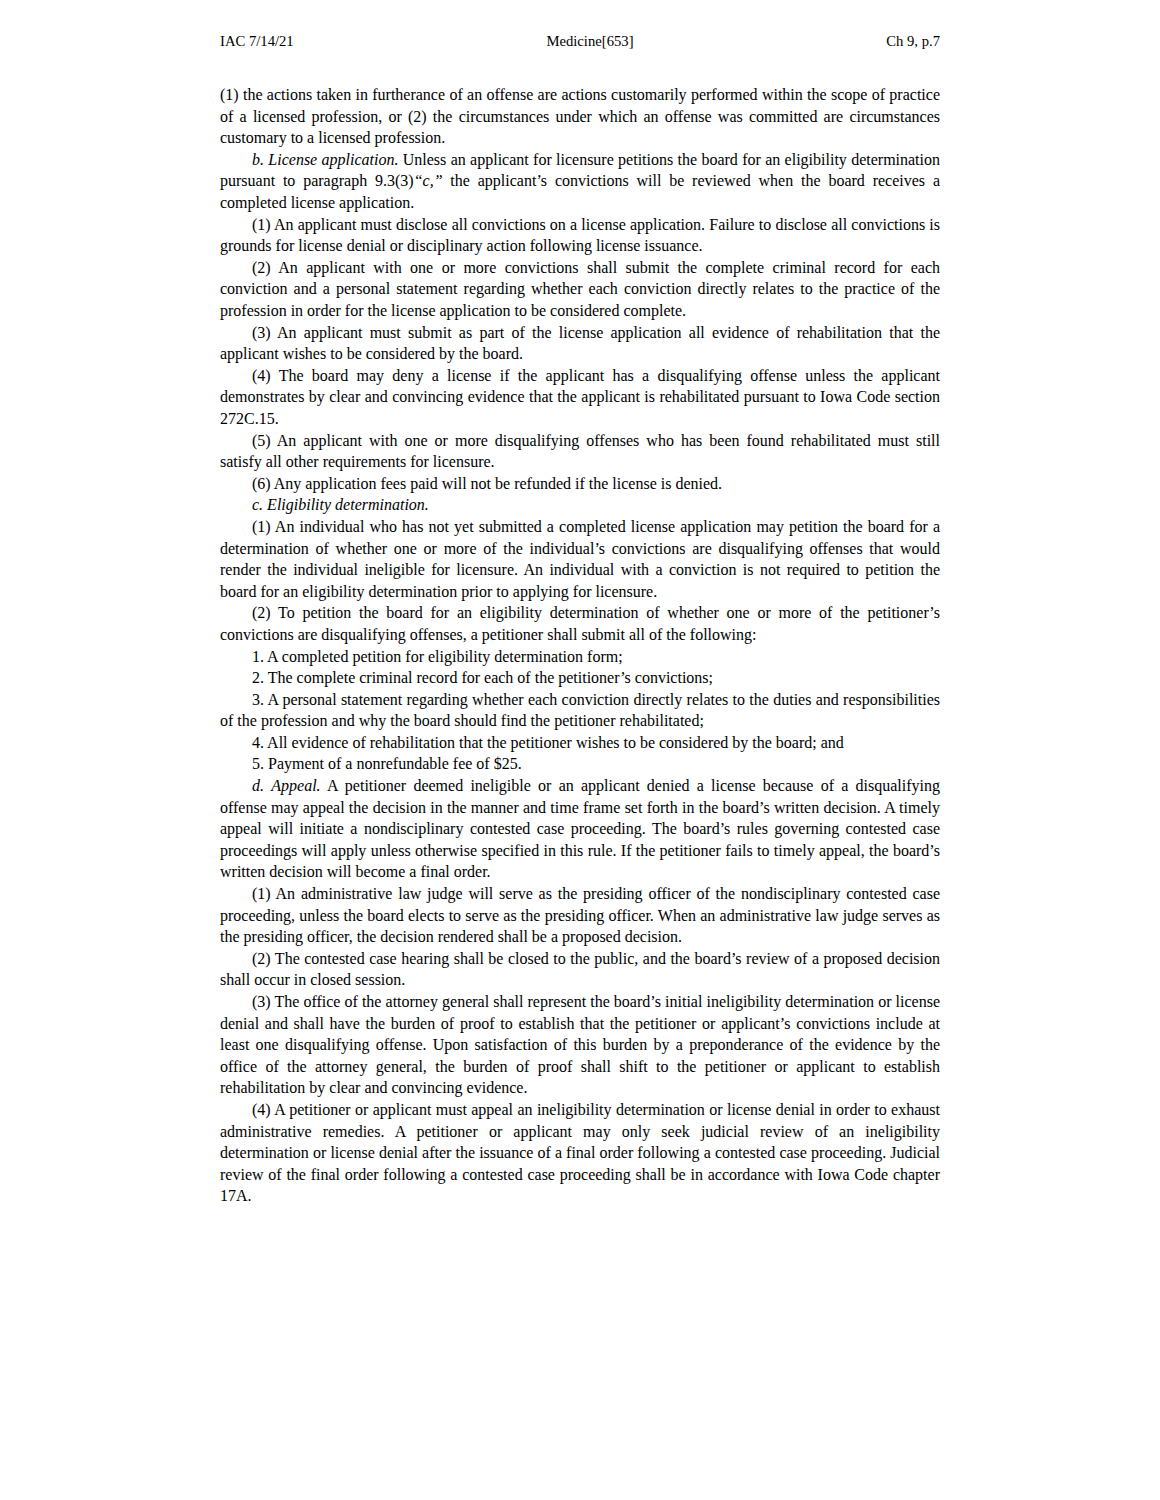IAC 7/14/21
Medicine[653]
Ch 9, p.7
(1) the actions taken in furtherance of an offense are actions customarily performed within the scope of practice of a licensed profession, or (2) the circumstances under which an offense was committed are circumstances customary to a licensed profession.
b. License application. Unless an applicant for licensure petitions the board for an eligibility determination pursuant to paragraph 9.3(3)“c,” the applicant’s convictions will be reviewed when the board receives a completed license application.
(1) An applicant must disclose all convictions on a license application. Failure to disclose all convictions is grounds for license denial or disciplinary action following license issuance.
(2) An applicant with one or more convictions shall submit the complete criminal record for each conviction and a personal statement regarding whether each conviction directly relates to the practice of the profession in order for the license application to be considered complete.
(3) An applicant must submit as part of the license application all evidence of rehabilitation that the applicant wishes to be considered by the board.
(4) The board may deny a license if the applicant has a disqualifying offense unless the applicant demonstrates by clear and convincing evidence that the applicant is rehabilitated pursuant to Iowa Code section 272C.15.
(5) An applicant with one or more disqualifying offenses who has been found rehabilitated must still satisfy all other requirements for licensure.
(6) Any application fees paid will not be refunded if the license is denied.
c. Eligibility determination.
(1) An individual who has not yet submitted a completed license application may petition the board for a determination of whether one or more of the individual’s convictions are disqualifying offenses that would render the individual ineligible for licensure. An individual with a conviction is not required to petition the board for an eligibility determination prior to applying for licensure.
(2) To petition the board for an eligibility determination of whether one or more of the petitioner’s convictions are disqualifying offenses, a petitioner shall submit all of the following:
1. A completed petition for eligibility determination form;
2. The complete criminal record for each of the petitioner’s convictions;
3. A personal statement regarding whether each conviction directly relates to the duties and responsibilities of the profession and why the board should find the petitioner rehabilitated;
4. All evidence of rehabilitation that the petitioner wishes to be considered by the board; and
5. Payment of a nonrefundable fee of $25.
d. Appeal. A petitioner deemed ineligible or an applicant denied a license because of a disqualifying offense may appeal the decision in the manner and time frame set forth in the board’s written decision. A timely appeal will initiate a nondisciplinary contested case proceeding. The board’s rules governing contested case proceedings will apply unless otherwise specified in this rule. If the petitioner fails to timely appeal, the board’s written decision will become a final order.
(1) An administrative law judge will serve as the presiding officer of the nondisciplinary contested case proceeding, unless the board elects to serve as the presiding officer. When an administrative law judge serves as the presiding officer, the decision rendered shall be a proposed decision.
(2) The contested case hearing shall be closed to the public, and the board’s review of a proposed decision shall occur in closed session.
(3) The office of the attorney general shall represent the board’s initial ineligibility determination or license denial and shall have the burden of proof to establish that the petitioner or applicant’s convictions include at least one disqualifying offense. Upon satisfaction of this burden by a preponderance of the evidence by the office of the attorney general, the burden of proof shall shift to the petitioner or applicant to establish rehabilitation by clear and convincing evidence.
(4) A petitioner or applicant must appeal an ineligibility determination or license denial in order to exhaust administrative remedies. A petitioner or applicant may only seek judicial review of an ineligibility determination or license denial after the issuance of a final order following a contested case proceeding. Judicial review of the final order following a contested case proceeding shall be in accordance with Iowa Code chapter 17A.